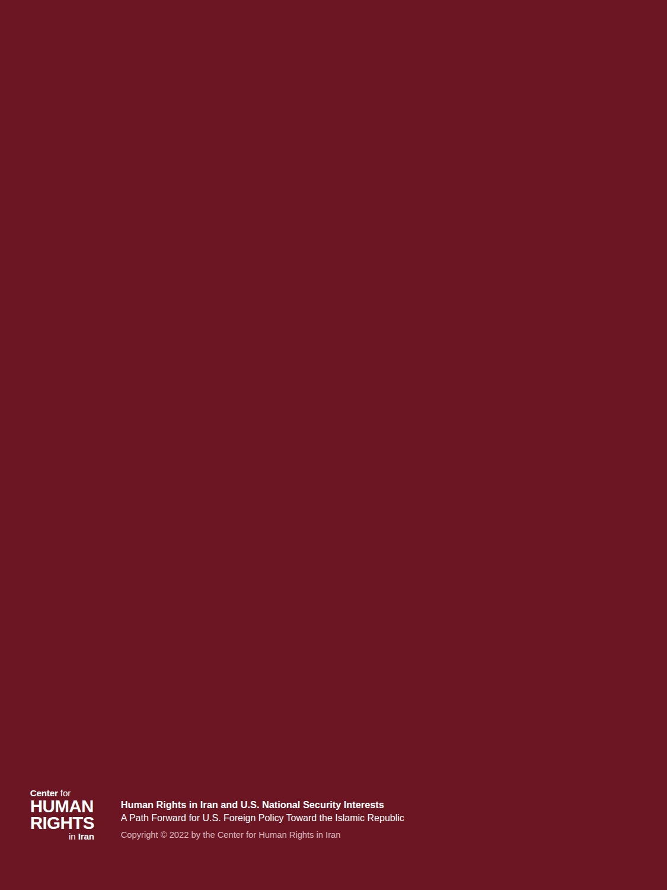Center for HUMAN RIGHTS in Iran
Human Rights in Iran and U.S. National Security Interests
A Path Forward for U.S. Foreign Policy Toward the Islamic Republic
Copyright © 2022 by the Center for Human Rights in Iran